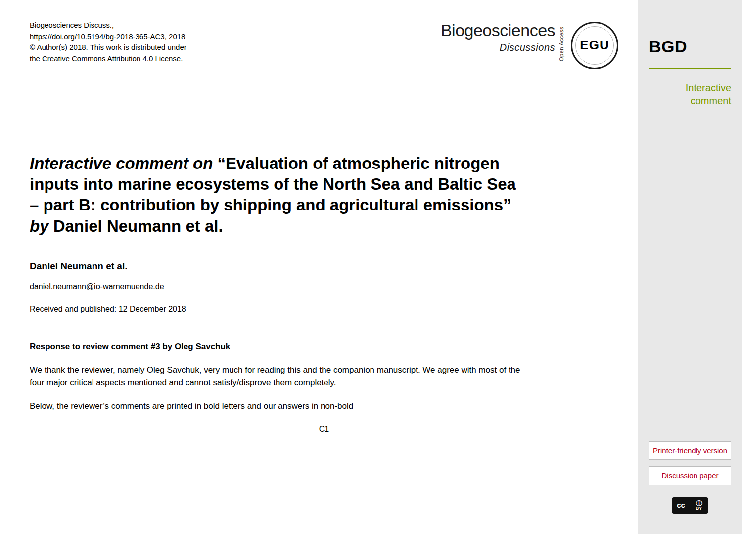Biogeosciences Discuss.,
https://doi.org/10.5194/bg-2018-365-AC3, 2018
© Author(s) 2018. This work is distributed under
the Creative Commons Attribution 4.0 License.
Biogeosciences
Discussions
Open Access
EGU
Interactive comment on “Evaluation of atmospheric nitrogen inputs into marine ecosystems of the North Sea and Baltic Sea – part B: contribution by shipping and agricultural emissions” by Daniel Neumann et al.
Daniel Neumann et al.
daniel.neumann@io-warnemuende.de
Received and published: 12 December 2018
Response to review comment #3 by Oleg Savchuk
We thank the reviewer, namely Oleg Savchuk, very much for reading this and the companion manuscript. We agree with most of the four major critical aspects mentioned and cannot satisfy/disprove them completely.
Below, the reviewer’s comments are printed in bold letters and our answers in non-bold
C1
BGD
Interactive
comment
Printer-friendly version Discussion paper
cc
ⓘ BY